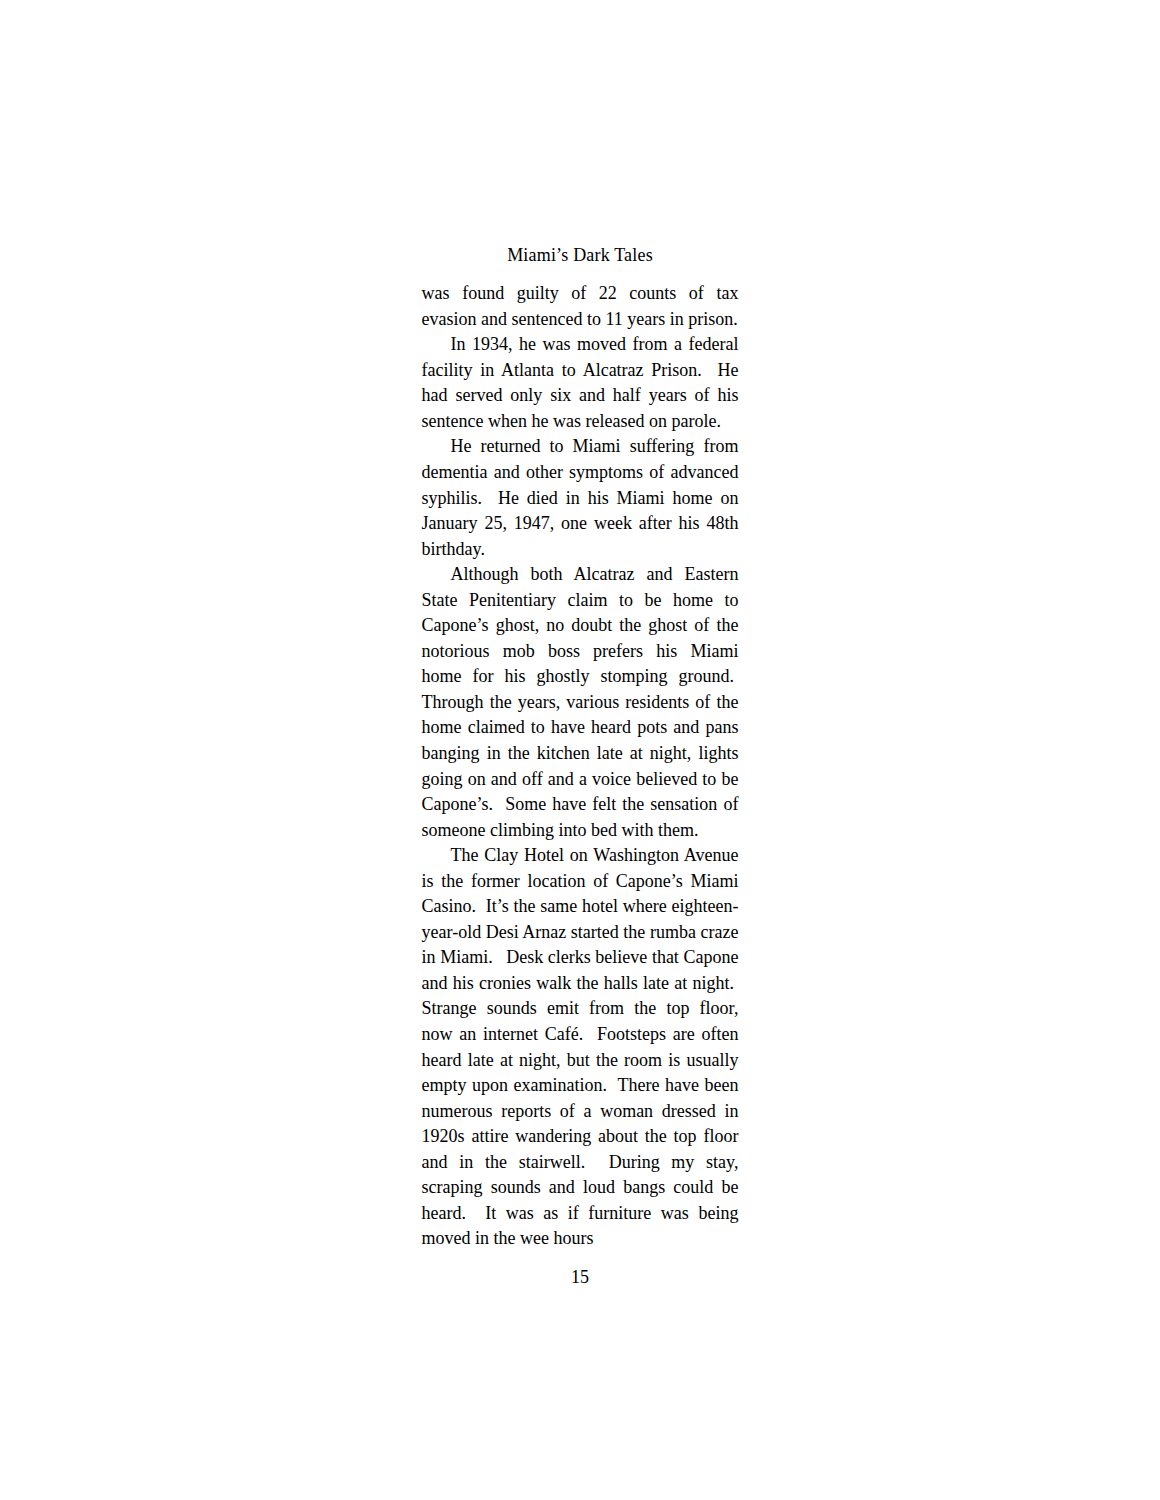Miami’s Dark Tales
was found guilty of 22 counts of tax evasion and sentenced to 11 years in prison.
In 1934, he was moved from a federal facility in Atlanta to Alcatraz Prison. He had served only six and half years of his sentence when he was released on parole.
He returned to Miami suffering from dementia and other symptoms of advanced syphilis. He died in his Miami home on January 25, 1947, one week after his 48th birthday.
Although both Alcatraz and Eastern State Penitentiary claim to be home to Capone’s ghost, no doubt the ghost of the notorious mob boss prefers his Miami home for his ghostly stomping ground. Through the years, various residents of the home claimed to have heard pots and pans banging in the kitchen late at night, lights going on and off and a voice believed to be Capone’s. Some have felt the sensation of someone climbing into bed with them.
The Clay Hotel on Washington Avenue is the former location of Capone’s Miami Casino. It’s the same hotel where eighteen-year-old Desi Arnaz started the rumba craze in Miami. Desk clerks believe that Capone and his cronies walk the halls late at night. Strange sounds emit from the top floor, now an internet Café. Footsteps are often heard late at night, but the room is usually empty upon examination. There have been numerous reports of a woman dressed in 1920s attire wandering about the top floor and in the stairwell. During my stay, scraping sounds and loud bangs could be heard. It was as if furniture was being moved in the wee hours
15